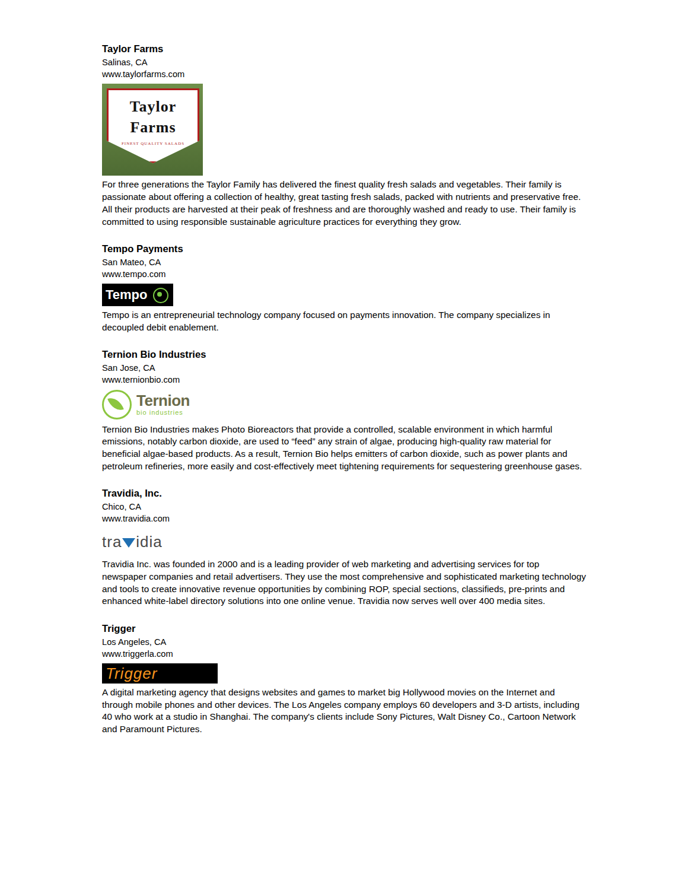Taylor Farms
Salinas, CA
www.taylorfarms.com
Taylor Farms FINEST QUALITY SALADS
For three generations the Taylor Family has delivered the finest quality fresh salads and vegetables. Their family is passionate about offering a collection of healthy, great tasting fresh salads, packed with nutrients and preservative free. All their products are harvested at their peak of freshness and are thoroughly washed and ready to use. Their family is committed to using responsible sustainable agriculture practices for everything they grow.
Tempo Payments
San Mateo, CA
www.tempo.com
Tempo
Tempo is an entrepreneurial technology company focused on payments innovation. The company specializes in decoupled debit enablement.
Ternion Bio Industries
San Jose, CA
www.ternionbio.com
Ternion bio industries
Ternion Bio Industries makes Photo Bioreactors that provide a controlled, scalable environment in which harmful emissions, notably carbon dioxide, are used to “feed” any strain of algae, producing high-quality raw material for beneficial algae-based products. As a result, Ternion Bio helps emitters of carbon dioxide, such as power plants and petroleum refineries, more easily and cost-effectively meet tightening requirements for sequestering greenhouse gases.
Travidia, Inc.
Chico, CA
www.travidia.com
tra idia
Travidia Inc. was founded in 2000 and is a leading provider of web marketing and advertising services for top newspaper companies and retail advertisers. They use the most comprehensive and sophisticated marketing technology and tools to create innovative revenue opportunities by combining ROP, special sections, classifieds, pre-prints and enhanced white-label directory solutions into one online venue. Travidia now serves well over 400 media sites.
Trigger
Los Angeles, CA
www.triggerla.com
Trigger
A digital marketing agency that designs websites and games to market big Hollywood movies on the Internet and through mobile phones and other devices. The Los Angeles company employs 60 developers and 3-D artists, including 40 who work at a studio in Shanghai. The company's clients include Sony Pictures, Walt Disney Co., Cartoon Network and Paramount Pictures.